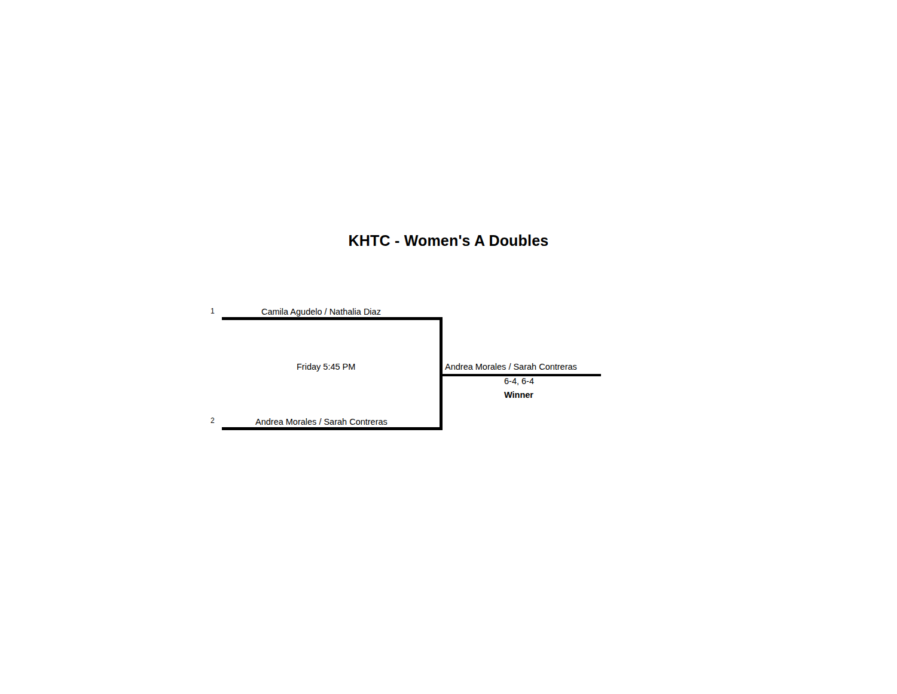KHTC - Women's A Doubles
1
Camila Agudelo / Nathalia Diaz
2
Andrea Morales / Sarah Contreras
Friday 5:45 PM
Andrea Morales / Sarah Contreras
6-4, 6-4
Winner